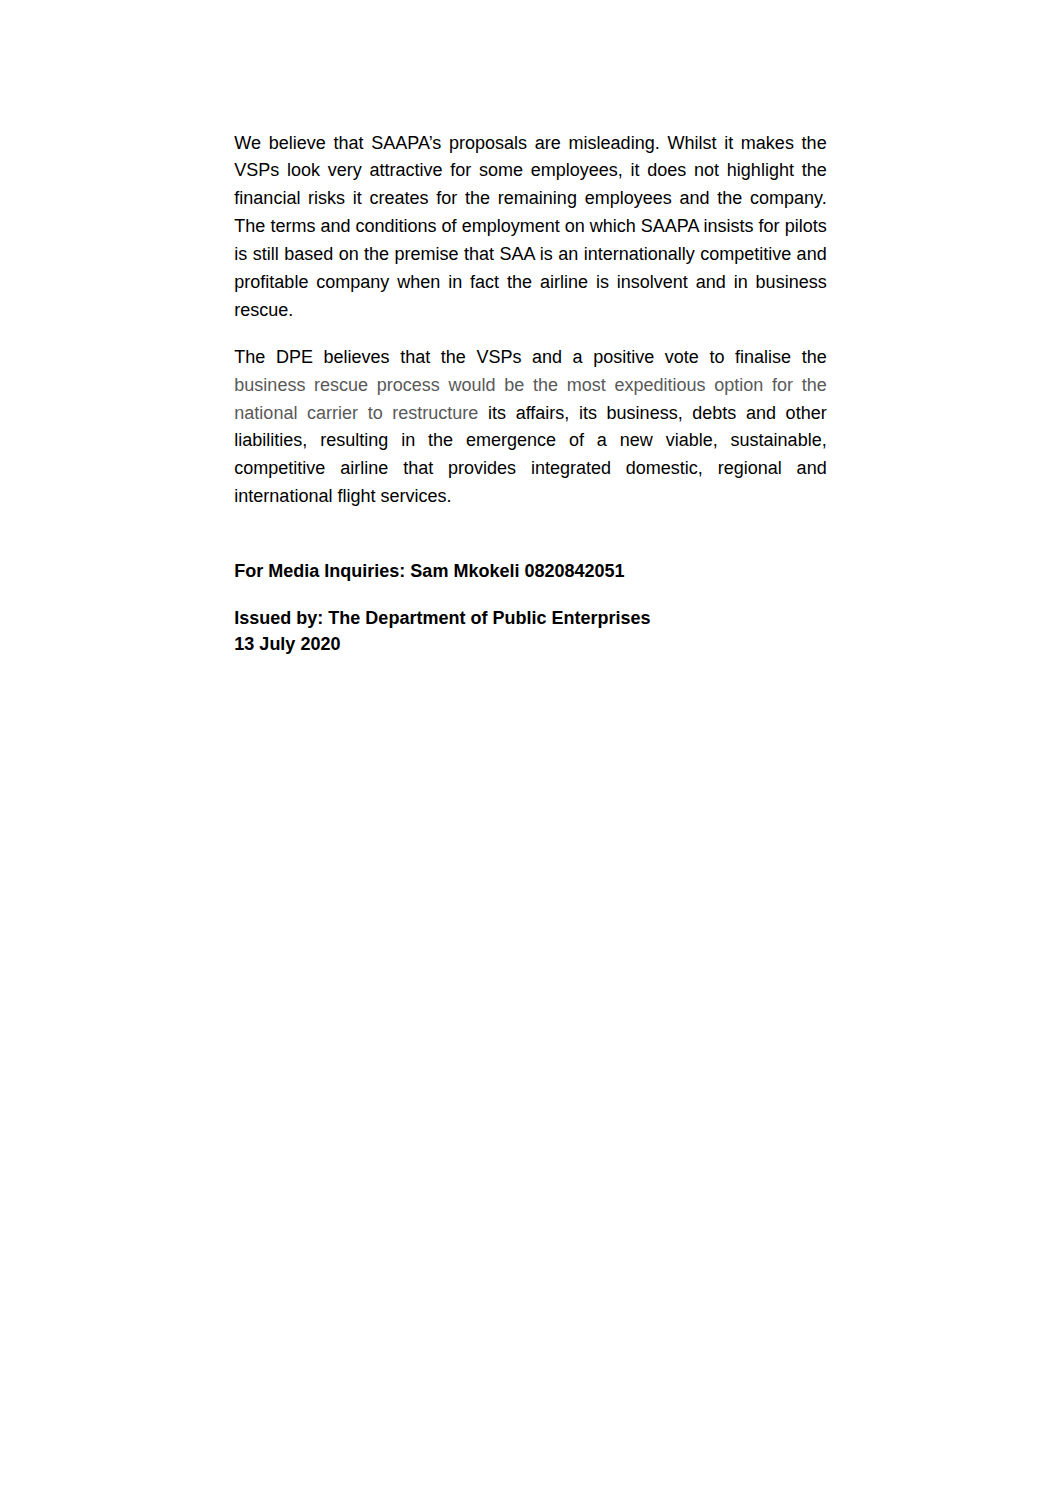We believe that SAAPA’s proposals are misleading. Whilst it makes the VSPs look very attractive for some employees, it does not highlight the financial risks it creates for the remaining employees and the company. The terms and conditions of employment on which SAAPA insists for pilots is still based on the premise that SAA is an internationally competitive and profitable company when in fact the airline is insolvent and in business rescue.
The DPE believes that the VSPs and a positive vote to finalise the business rescue process would be the most expeditious option for the national carrier to restructure its affairs, its business, debts and other liabilities, resulting in the emergence of a new viable, sustainable, competitive airline that provides integrated domestic, regional and international flight services.
For Media Inquiries: Sam Mkokeli 0820842051
Issued by: The Department of Public Enterprises
13 July 2020